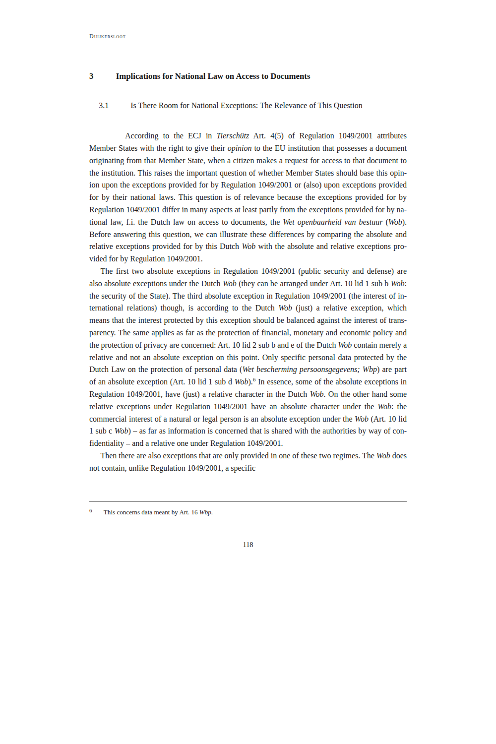Duijkersloot
3 Implications for National Law on Access to Documents
3.1 Is There Room for National Exceptions: The Relevance of This Question
According to the ECJ in Tierschütz Art. 4(5) of Regulation 1049/2001 attributes Member States with the right to give their opinion to the EU institution that possesses a document originating from that Member State, when a citizen makes a request for access to that document to the institution. This raises the important question of whether Member States should base this opinion upon the exceptions provided for by Regulation 1049/2001 or (also) upon exceptions provided for by their national laws. This question is of relevance because the exceptions provided for by Regulation 1049/2001 differ in many aspects at least partly from the exceptions provided for by national law, f.i. the Dutch law on access to documents, the Wet openbaarheid van bestuur (Wob). Before answering this question, we can illustrate these differences by comparing the absolute and relative exceptions provided for by this Dutch Wob with the absolute and relative exceptions provided for by Regulation 1049/2001.
The first two absolute exceptions in Regulation 1049/2001 (public security and defense) are also absolute exceptions under the Dutch Wob (they can be arranged under Art. 10 lid 1 sub b Wob: the security of the State). The third absolute exception in Regulation 1049/2001 (the interest of international relations) though, is according to the Dutch Wob (just) a relative exception, which means that the interest protected by this exception should be balanced against the interest of transparency. The same applies as far as the protection of financial, monetary and economic policy and the protection of privacy are concerned: Art. 10 lid 2 sub b and e of the Dutch Wob contain merely a relative and not an absolute exception on this point. Only specific personal data protected by the Dutch Law on the protection of personal data (Wet bescherming persoonsgegevens; Wbp) are part of an absolute exception (Art. 10 lid 1 sub d Wob).6 In essence, some of the absolute exceptions in Regulation 1049/2001, have (just) a relative character in the Dutch Wob. On the other hand some relative exceptions under Regulation 1049/2001 have an absolute character under the Wob: the commercial interest of a natural or legal person is an absolute exception under the Wob (Art. 10 lid 1 sub c Wob) – as far as information is concerned that is shared with the authorities by way of confidentiality – and a relative one under Regulation 1049/2001.
Then there are also exceptions that are only provided in one of these two regimes. The Wob does not contain, unlike Regulation 1049/2001, a specific
6 This concerns data meant by Art. 16 Wbp.
118